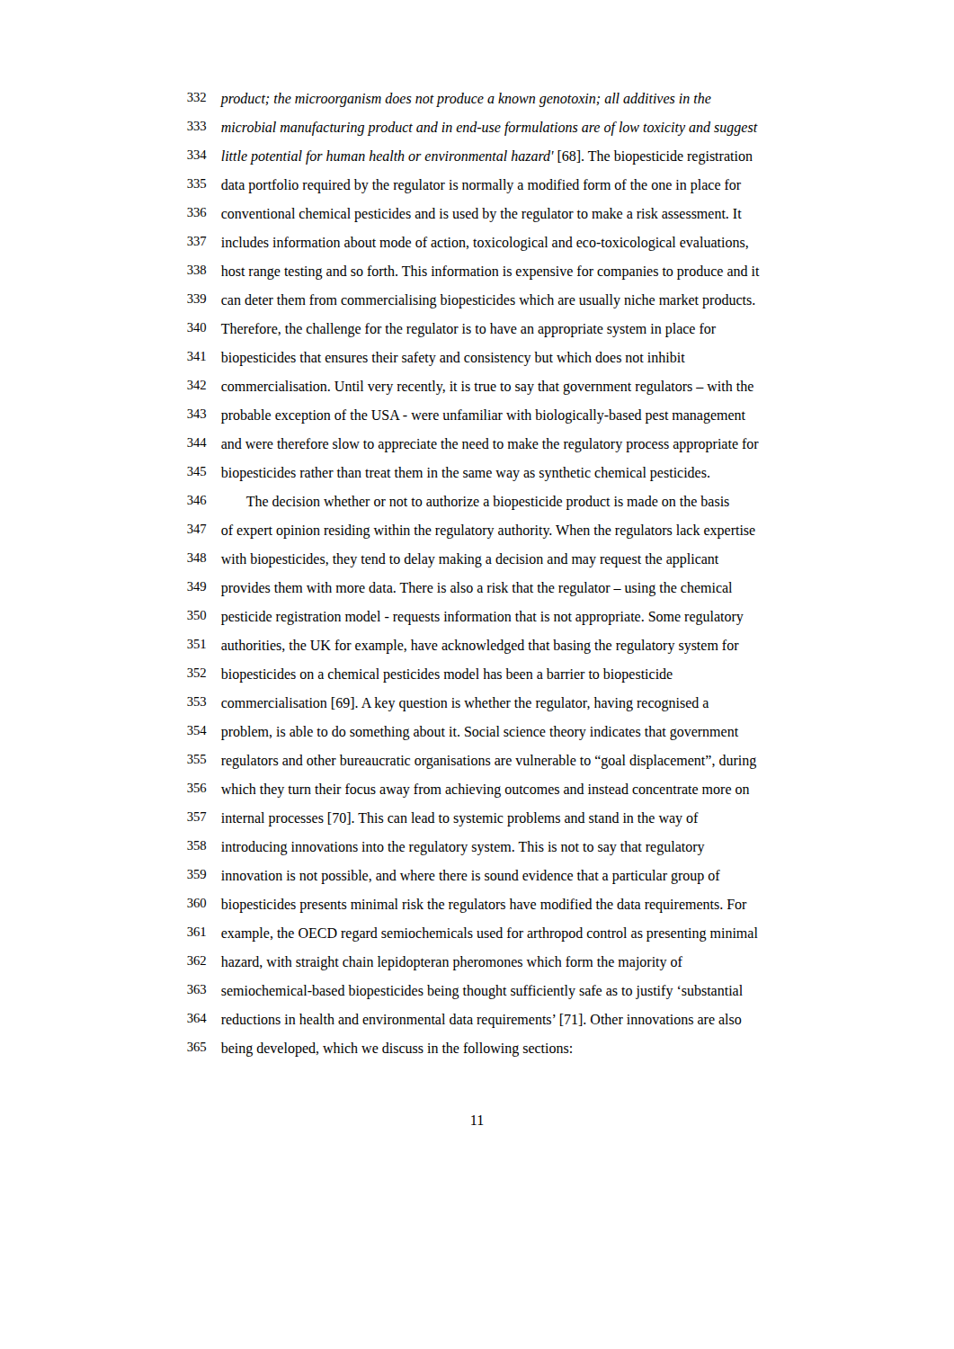product; the microorganism does not produce a known genotoxin; all additives in the
microbial manufacturing product and in end-use formulations are of low toxicity and suggest
little potential for human health or environmental hazard' [68]. The biopesticide registration
data portfolio required by the regulator is normally a modified form of the one in place for
conventional chemical pesticides and is used by the regulator to make a risk assessment. It
includes information about mode of action, toxicological and eco-toxicological evaluations,
host range testing and so forth. This information is expensive for companies to produce and it
can deter them from commercialising biopesticides which are usually niche market products.
Therefore, the challenge for the regulator is to have an appropriate system in place for
biopesticides that ensures their safety and consistency but which does not inhibit
commercialisation. Until very recently, it is true to say that government regulators – with the
probable exception of the USA - were unfamiliar with biologically-based pest management
and were therefore slow to appreciate the need to make the regulatory process appropriate for
biopesticides rather than treat them in the same way as synthetic chemical pesticides.
The decision whether or not to authorize a biopesticide product is made on the basis
of expert opinion residing within the regulatory authority. When the regulators lack expertise
with biopesticides, they tend to delay making a decision and may request the applicant
provides them with more data. There is also a risk that the regulator – using the chemical
pesticide registration model - requests information that is not appropriate. Some regulatory
authorities, the UK for example, have acknowledged that basing the regulatory system for
biopesticides on a chemical pesticides model has been a barrier to biopesticide
commercialisation [69]. A key question is whether the regulator, having recognised a
problem, is able to do something about it. Social science theory indicates that government
regulators and other bureaucratic organisations are vulnerable to “goal displacement”, during
which they turn their focus away from achieving outcomes and instead concentrate more on
internal processes [70]. This can lead to systemic problems and stand in the way of
introducing innovations into the regulatory system. This is not to say that regulatory
innovation is not possible, and where there is sound evidence that a particular group of
biopesticides presents minimal risk the regulators have modified the data requirements. For
example, the OECD regard semiochemicals used for arthropod control as presenting minimal
hazard, with straight chain lepidopteran pheromones which form the majority of
semiochemical-based biopesticides being thought sufficiently safe as to justify ‘substantial
reductions in health and environmental data requirements’ [71]. Other innovations are also
being developed, which we discuss in the following sections:
11